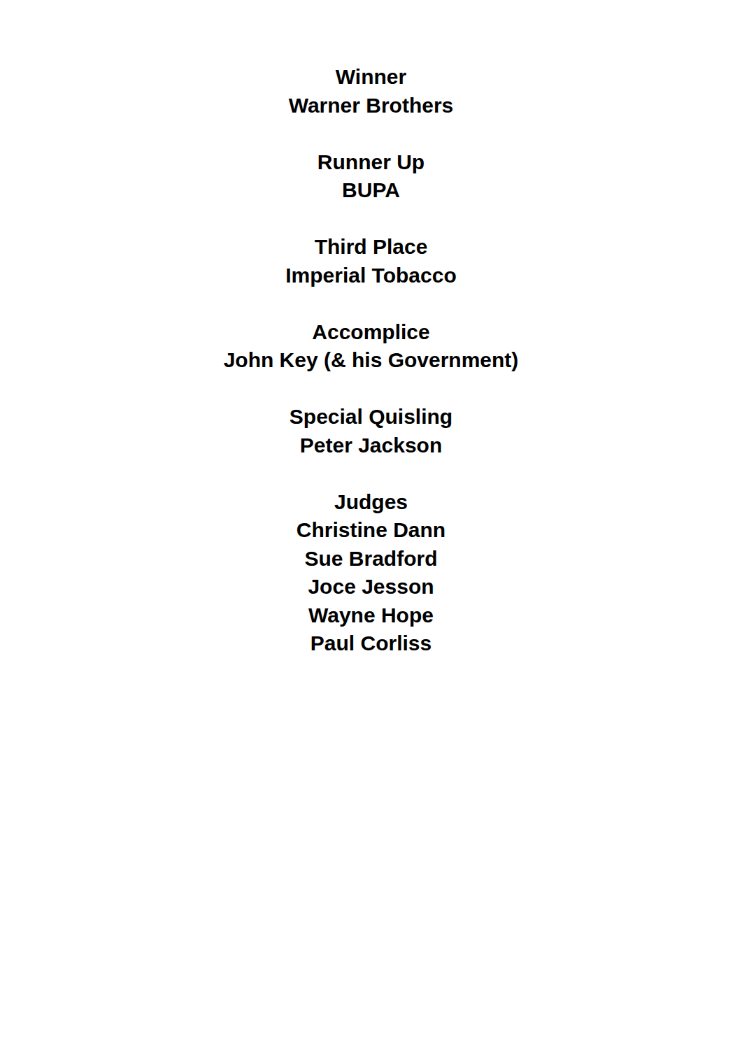Winner
Warner Brothers
Runner Up
BUPA
Third Place
Imperial Tobacco
Accomplice
John Key (& his Government)
Special Quisling
Peter Jackson
Judges
Christine Dann
Sue Bradford
Joce Jesson
Wayne Hope
Paul Corliss